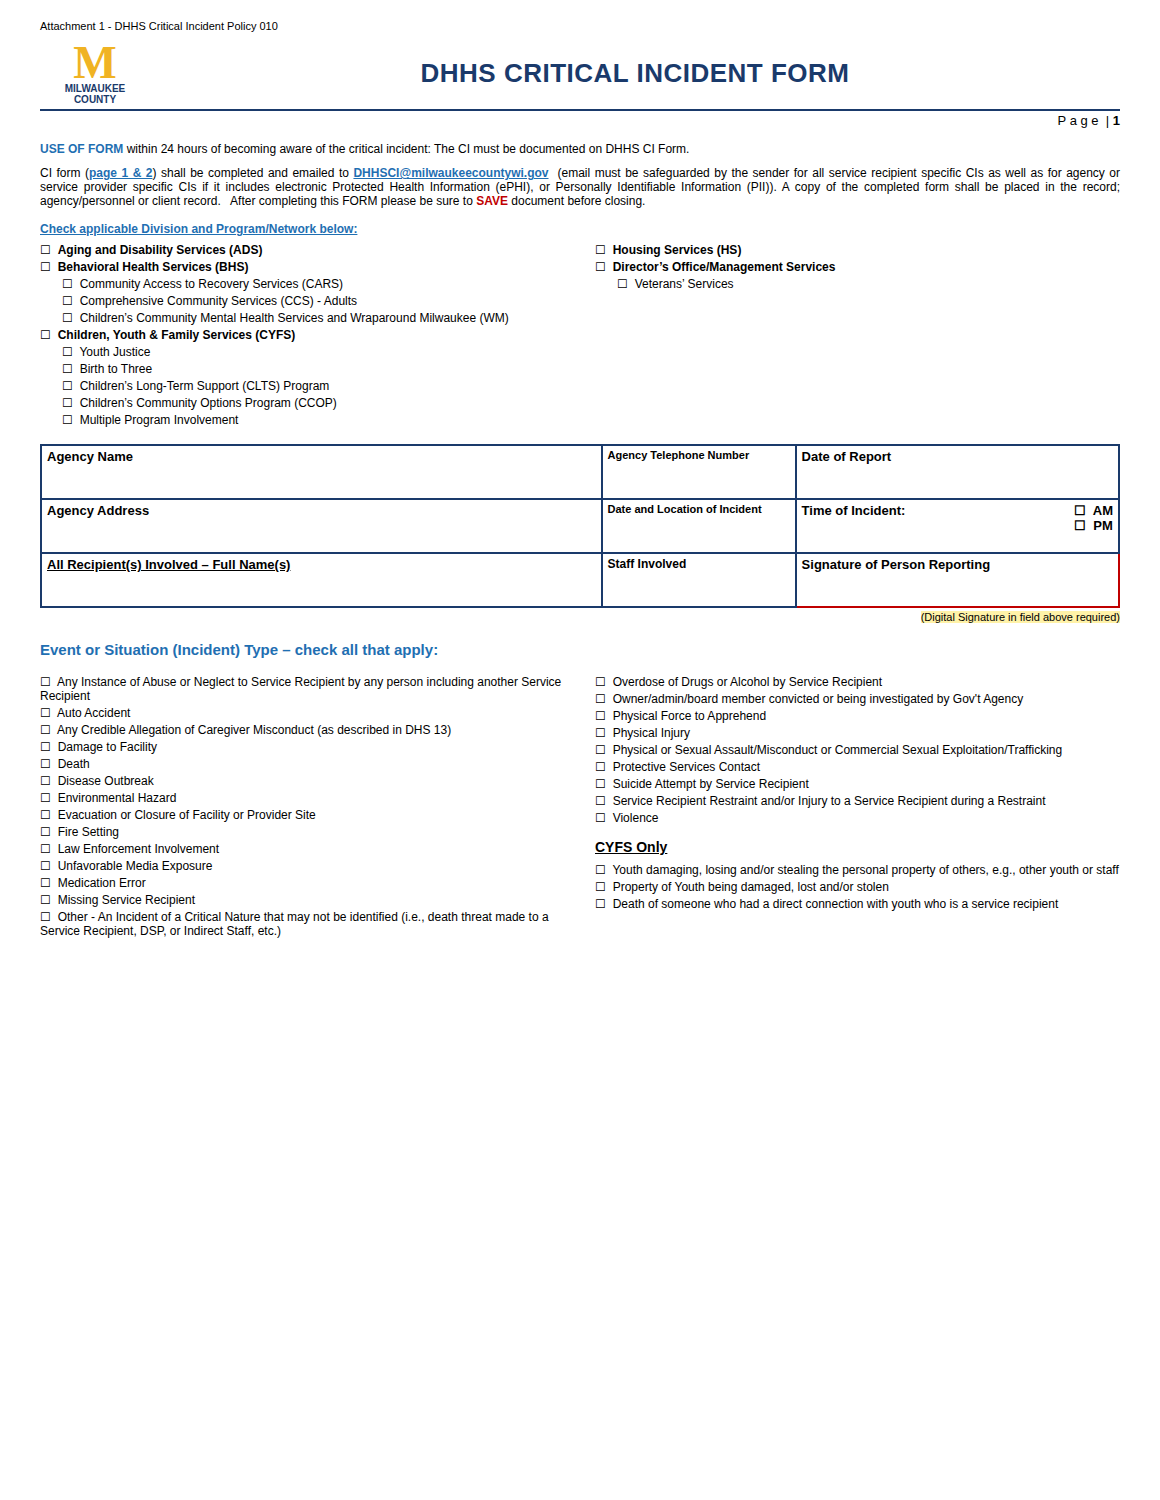Attachment 1 - DHHS Critical Incident Policy 010
M
MILWAUKEE
COUNTY
DHHS CRITICAL INCIDENT FORM
P a g e | 1
USE OF FORM within 24 hours of becoming aware of the critical incident: The CI must be documented on DHHS CI Form.
CI form (page 1 & 2) shall be completed and emailed to DHHSCI@milwaukeecountywi.gov (email must be safeguarded by the sender for all service recipient specific CIs as well as for agency or service provider specific CIs if it includes electronic Protected Health Information (ePHI), or Personally Identifiable Information (PII)). A copy of the completed form shall be placed in the record; agency/personnel or client record. After completing this FORM please be sure to SAVE document before closing.
Check applicable Division and Program/Network below:
☐ Aging and Disability Services (ADS)
☐ Behavioral Health Services (BHS)
☐ Community Access to Recovery Services (CARS)
☐ Comprehensive Community Services (CCS) - Adults
☐ Children’s Community Mental Health Services and Wraparound Milwaukee (WM)
☐ Children, Youth & Family Services (CYFS)
☐ Youth Justice
☐ Birth to Three
☐ Children’s Long-Term Support (CLTS) Program
☐ Children’s Community Options Program (CCOP)
☐ Multiple Program Involvement
☐ Housing Services (HS)
☐ Director’s Office/Management Services
☐ Veterans’ Services
| Agency Name | Agency Telephone Number | Date of Report |
| Agency Address | Date and Location of Incident | Time of Incident: ☐ AM ☐ PM |
| All Recipient(s) Involved – Full Name(s) | Staff Involved | Signature of Person Reporting |
(Digital Signature in field above required)
Event or Situation (Incident) Type – check all that apply:
☐ Any Instance of Abuse or Neglect to Service Recipient by any person including another Service Recipient
☐ Auto Accident
☐ Any Credible Allegation of Caregiver Misconduct (as described in DHS 13)
☐ Damage to Facility
☐ Death
☐ Disease Outbreak
☐ Environmental Hazard
☐ Evacuation or Closure of Facility or Provider Site
☐ Fire Setting
☐ Law Enforcement Involvement
☐ Unfavorable Media Exposure
☐ Medication Error
☐ Missing Service Recipient
☐ Other - An Incident of a Critical Nature that may not be identified (i.e., death threat made to a Service Recipient, DSP, or Indirect Staff, etc.)
☐ Overdose of Drugs or Alcohol by Service Recipient
☐ Owner/admin/board member convicted or being investigated by Gov't Agency
☐ Physical Force to Apprehend
☐ Physical Injury
☐ Physical or Sexual Assault/Misconduct or Commercial Sexual Exploitation/Trafficking
☐ Protective Services Contact
☐ Suicide Attempt by Service Recipient
☐ Service Recipient Restraint and/or Injury to a Service Recipient during a Restraint
☐ Violence
CYFS Only
☐ Youth damaging, losing and/or stealing the personal property of others, e.g., other youth or staff
☐ Property of Youth being damaged, lost and/or stolen
☐ Death of someone who had a direct connection with youth who is a service recipient